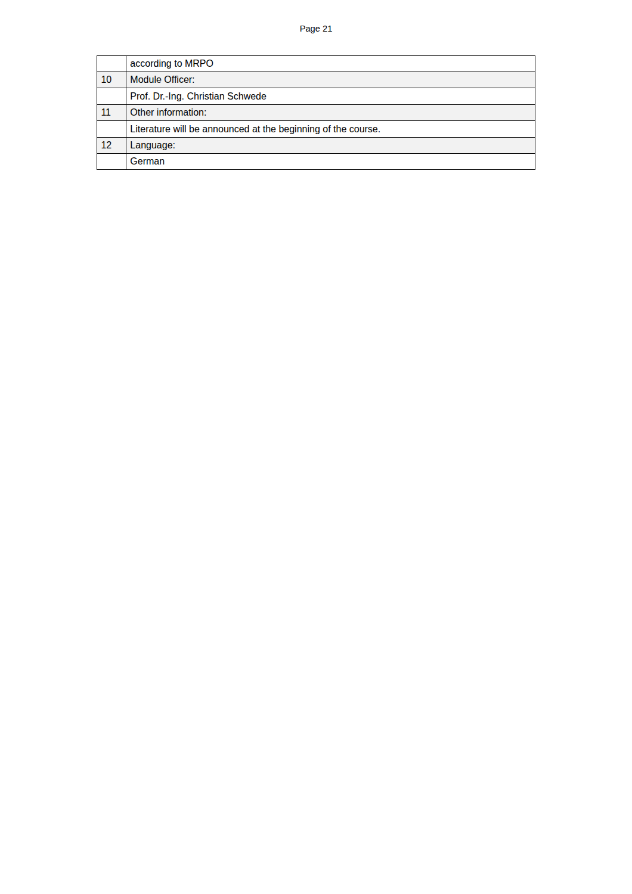Page 21
| | according to MRPO |
| 10 | Module Officer: |
| | Prof. Dr.-Ing. Christian Schwede |
| 11 | Other information: |
| | Literature will be announced at the beginning of the course. |
| 12 | Language: |
| | German |